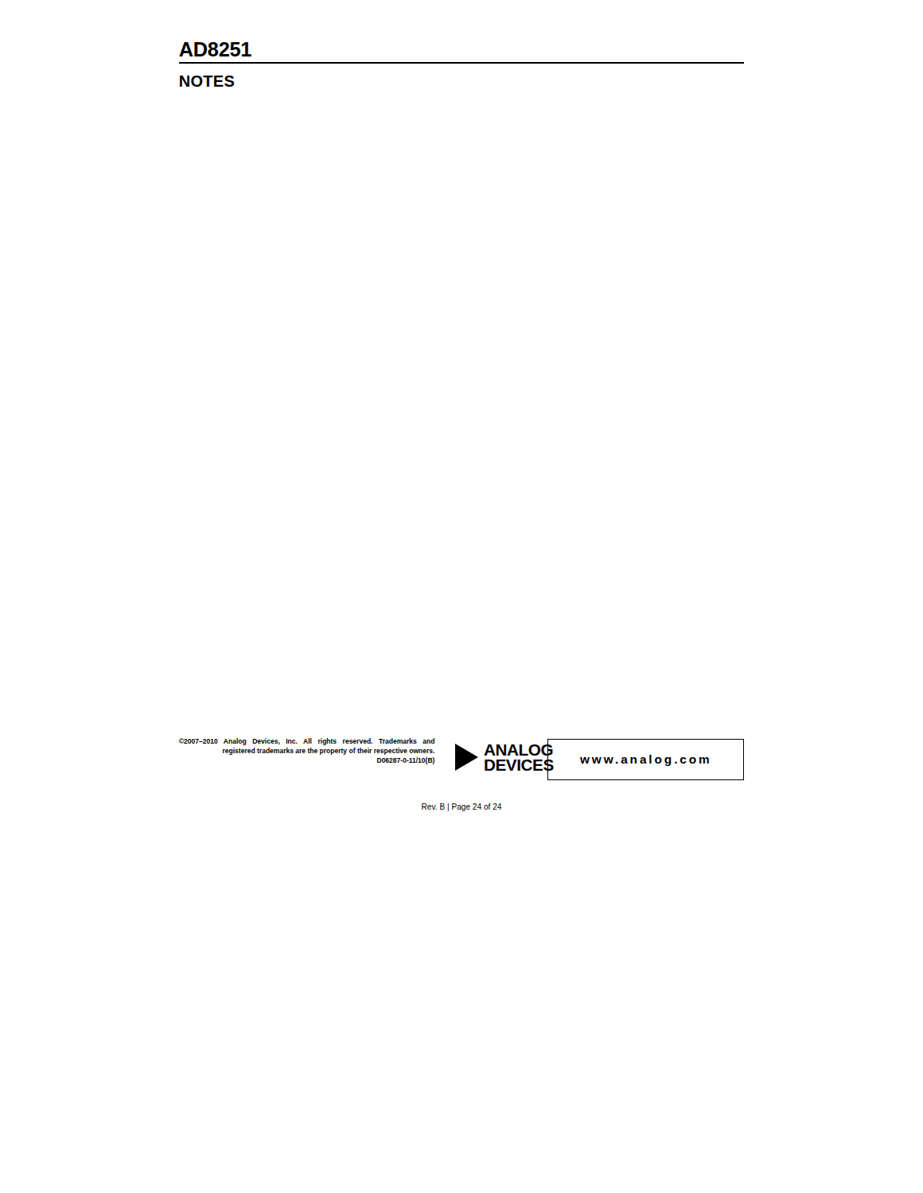AD8251
NOTES
©2007–2010 Analog Devices, Inc. All rights reserved. Trademarks and registered trademarks are the property of their respective owners. D06287-0-11/10(B)
ANALOG
DEVICES
www.analog.com
Rev. B | Page 24 of 24